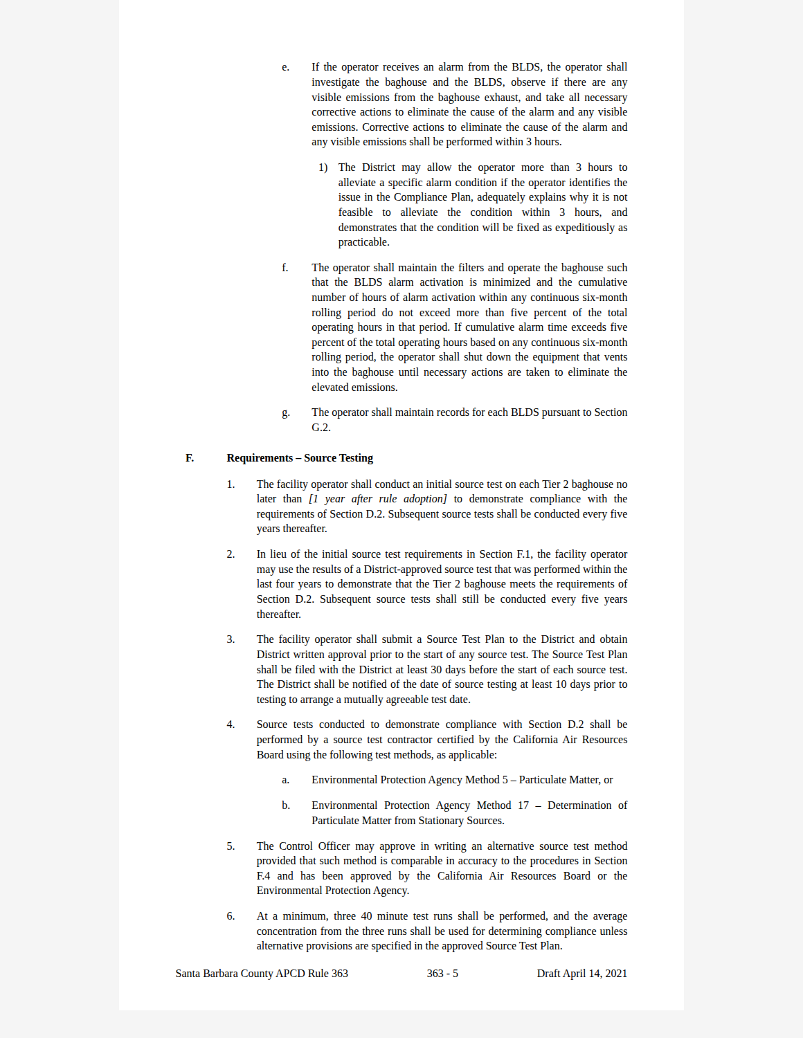e.
If the operator receives an alarm from the BLDS, the operator shall investigate the baghouse and the BLDS, observe if there are any visible emissions from the baghouse exhaust, and take all necessary corrective actions to eliminate the cause of the alarm and any visible emissions. Corrective actions to eliminate the cause of the alarm and any visible emissions shall be performed within 3 hours.
1)
The District may allow the operator more than 3 hours to alleviate a specific alarm condition if the operator identifies the issue in the Compliance Plan, adequately explains why it is not feasible to alleviate the condition within 3 hours, and demonstrates that the condition will be fixed as expeditiously as practicable.
f.
The operator shall maintain the filters and operate the baghouse such that the BLDS alarm activation is minimized and the cumulative number of hours of alarm activation within any continuous six-month rolling period do not exceed more than five percent of the total operating hours in that period. If cumulative alarm time exceeds five percent of the total operating hours based on any continuous six-month rolling period, the operator shall shut down the equipment that vents into the baghouse until necessary actions are taken to eliminate the elevated emissions.
g.
The operator shall maintain records for each BLDS pursuant to Section G.2.
F.
Requirements – Source Testing
1.
The facility operator shall conduct an initial source test on each Tier 2 baghouse no later than [1 year after rule adoption] to demonstrate compliance with the requirements of Section D.2. Subsequent source tests shall be conducted every five years thereafter.
2.
In lieu of the initial source test requirements in Section F.1, the facility operator may use the results of a District-approved source test that was performed within the last four years to demonstrate that the Tier 2 baghouse meets the requirements of Section D.2. Subsequent source tests shall still be conducted every five years thereafter.
3.
The facility operator shall submit a Source Test Plan to the District and obtain District written approval prior to the start of any source test. The Source Test Plan shall be filed with the District at least 30 days before the start of each source test. The District shall be notified of the date of source testing at least 10 days prior to testing to arrange a mutually agreeable test date.
4.
Source tests conducted to demonstrate compliance with Section D.2 shall be performed by a source test contractor certified by the California Air Resources Board using the following test methods, as applicable:
a.
Environmental Protection Agency Method 5 – Particulate Matter, or
b.
Environmental Protection Agency Method 17 – Determination of Particulate Matter from Stationary Sources.
5.
The Control Officer may approve in writing an alternative source test method provided that such method is comparable in accuracy to the procedures in Section F.4 and has been approved by the California Air Resources Board or the Environmental Protection Agency.
6.
At a minimum, three 40 minute test runs shall be performed, and the average concentration from the three runs shall be used for determining compliance unless alternative provisions are specified in the approved Source Test Plan.
Santa Barbara County APCD Rule 363
363 - 5
Draft April 14, 2021